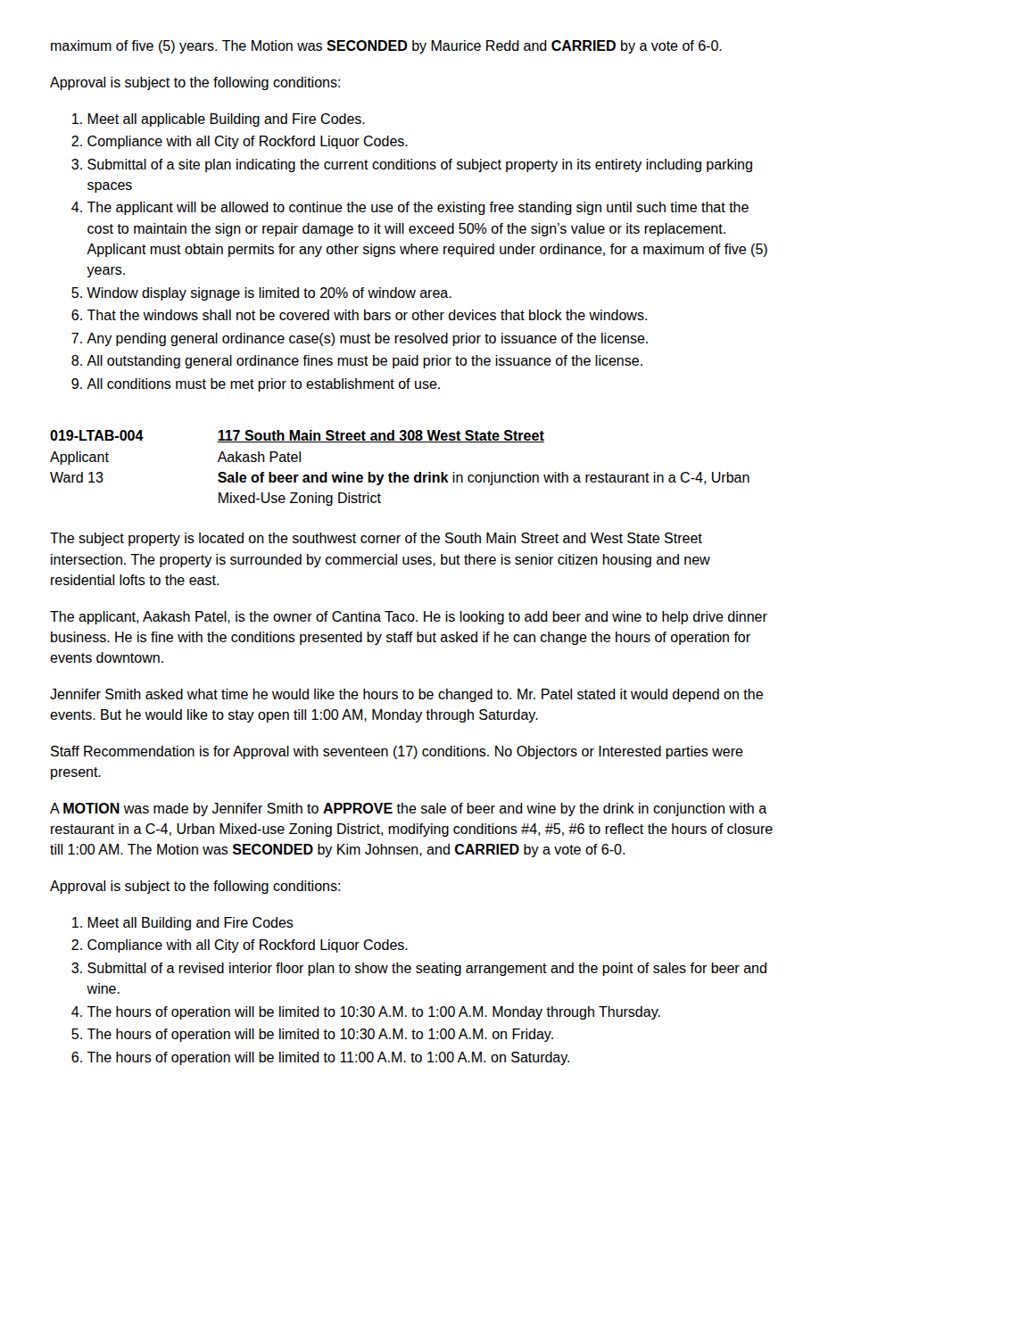maximum of five (5) years. The Motion was SECONDED by Maurice Redd and CARRIED by a vote of 6-0.
Approval is subject to the following conditions:
Meet all applicable Building and Fire Codes.
Compliance with all City of Rockford Liquor Codes.
Submittal of a site plan indicating the current conditions of subject property in its entirety including parking spaces
The applicant will be allowed to continue the use of the existing free standing sign until such time that the cost to maintain the sign or repair damage to it will exceed 50% of the sign’s value or its replacement. Applicant must obtain permits for any other signs where required under ordinance, for a maximum of five (5) years.
Window display signage is limited to 20% of window area.
That the windows shall not be covered with bars or other devices that block the windows.
Any pending general ordinance case(s) must be resolved prior to issuance of the license.
All outstanding general ordinance fines must be paid prior to the issuance of the license.
All conditions must be met prior to establishment of use.
| 019-LTAB-004 | 117 South Main Street and 308 West State Street |
| Applicant | Aakash Patel |
| Ward 13 | Sale of beer and wine by the drink in conjunction with a restaurant in a C-4, Urban Mixed-Use Zoning District |
The subject property is located on the southwest corner of the South Main Street and West State Street intersection. The property is surrounded by commercial uses, but there is senior citizen housing and new residential lofts to the east.
The applicant, Aakash Patel, is the owner of Cantina Taco. He is looking to add beer and wine to help drive dinner business. He is fine with the conditions presented by staff but asked if he can change the hours of operation for events downtown.
Jennifer Smith asked what time he would like the hours to be changed to. Mr. Patel stated it would depend on the events. But he would like to stay open till 1:00 AM, Monday through Saturday.
Staff Recommendation is for Approval with seventeen (17) conditions. No Objectors or Interested parties were present.
A MOTION was made by Jennifer Smith to APPROVE the sale of beer and wine by the drink in conjunction with a restaurant in a C-4, Urban Mixed-use Zoning District, modifying conditions #4, #5, #6 to reflect the hours of closure till 1:00 AM. The Motion was SECONDED by Kim Johnsen, and CARRIED by a vote of 6-0.
Approval is subject to the following conditions:
Meet all Building and Fire Codes
Compliance with all City of Rockford Liquor Codes.
Submittal of a revised interior floor plan to show the seating arrangement and the point of sales for beer and wine.
The hours of operation will be limited to 10:30 A.M. to 1:00 A.M. Monday through Thursday.
The hours of operation will be limited to 10:30 A.M. to 1:00 A.M. on Friday.
The hours of operation will be limited to 11:00 A.M. to 1:00 A.M. on Saturday.